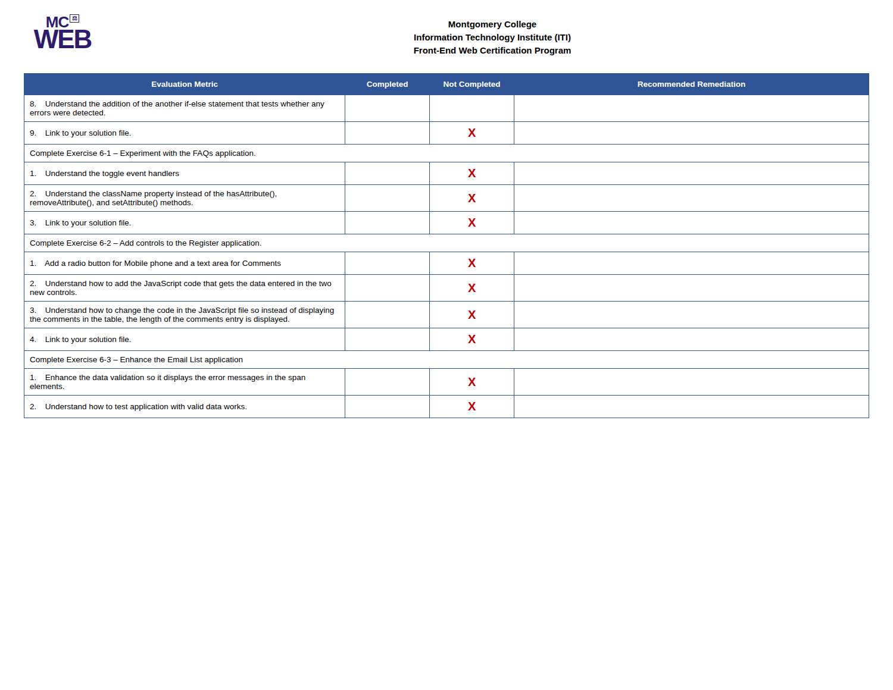MC⚖
WEB
Montgomery College
Information Technology Institute (ITI)
Front-End Web Certification Program
| Evaluation Metric | Completed | Not Completed | Recommended Remediation |
| --- | --- | --- | --- |
| 8. Understand the addition of the another if-else statement that tests whether any errors were detected. | | | |
| 9. Link to your solution file. | | X | |
| Complete Exercise 6-1 – Experiment with the FAQs application. |
| 1. Understand the toggle event handlers | | X | |
| 2. Understand the className property instead of the hasAttribute(), removeAttribute(), and setAttribute() methods. | | X | |
| 3. Link to your solution file. | | X | |
| Complete Exercise 6-2 – Add controls to the Register application. |
| 1. Add a radio button for Mobile phone and a text area for Comments | | X | |
| 2. Understand how to add the JavaScript code that gets the data entered in the two new controls. | | X | |
| 3. Understand how to change the code in the JavaScript file so instead of displaying the comments in the table, the length of the comments entry is displayed. | | X | |
| 4. Link to your solution file. | | X | |
| Complete Exercise 6-3 – Enhance the Email List application |
| 1. Enhance the data validation so it displays the error messages in the span elements. | | X | |
| 2. Understand how to test application with valid data works. | | X | |